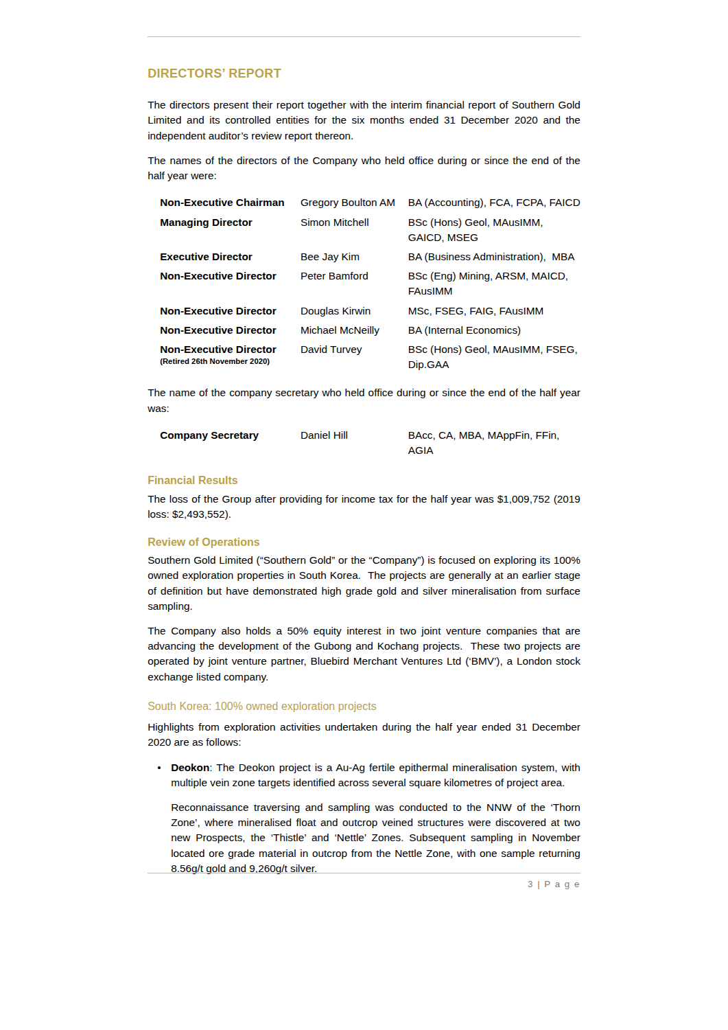DIRECTORS’ REPORT
The directors present their report together with the interim financial report of Southern Gold Limited and its controlled entities for the six months ended 31 December 2020 and the independent auditor’s review report thereon.
The names of the directors of the Company who held office during or since the end of the half year were:
| Non-Executive Chairman | Gregory Boulton AM | BA (Accounting), FCA, FCPA, FAICD |
| Managing Director | Simon Mitchell | BSc (Hons) Geol, MAusIMM, GAICD, MSEG |
| Executive Director | Bee Jay Kim | BA (Business Administration), MBA |
| Non-Executive Director | Peter Bamford | BSc (Eng) Mining, ARSM, MAICD, FAusIMM |
| Non-Executive Director | Douglas Kirwin | MSc, FSEG, FAIG, FAusIMM |
| Non-Executive Director | Michael McNeilly | BA (Internal Economics) |
| Non-Executive Director (Retired 26th November 2020) | David Turvey | BSc (Hons) Geol, MAusIMM, FSEG, Dip.GAA |
The name of the company secretary who held office during or since the end of the half year was:
| Company Secretary | Daniel Hill | BAcc, CA, MBA, MAppFin, FFin, AGIA |
Financial Results
The loss of the Group after providing for income tax for the half year was $1,009,752 (2019 loss: $2,493,552).
Review of Operations
Southern Gold Limited (“Southern Gold” or the “Company”) is focused on exploring its 100% owned exploration properties in South Korea. The projects are generally at an earlier stage of definition but have demonstrated high grade gold and silver mineralisation from surface sampling.
The Company also holds a 50% equity interest in two joint venture companies that are advancing the development of the Gubong and Kochang projects. These two projects are operated by joint venture partner, Bluebird Merchant Ventures Ltd (‘BMV’), a London stock exchange listed company.
South Korea: 100% owned exploration projects
Highlights from exploration activities undertaken during the half year ended 31 December 2020 are as follows:
Deokon: The Deokon project is a Au-Ag fertile epithermal mineralisation system, with multiple vein zone targets identified across several square kilometres of project area.
Reconnaissance traversing and sampling was conducted to the NNW of the ‘Thorn Zone’, where mineralised float and outcrop veined structures were discovered at two new Prospects, the ‘Thistle’ and ‘Nettle’ Zones. Subsequent sampling in November located ore grade material in outcrop from the Nettle Zone, with one sample returning 8.56g/t gold and 9,260g/t silver.
3 | P a g e